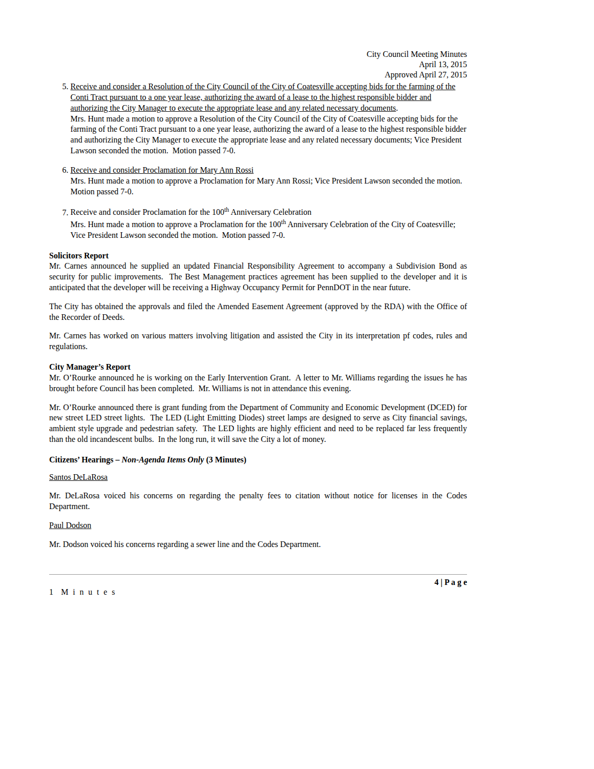City Council Meeting Minutes
April 13, 2015
Approved April 27, 2015
Receive and consider a Resolution of the City Council of the City of Coatesville accepting bids for the farming of the Conti Tract pursuant to a one year lease, authorizing the award of a lease to the highest responsible bidder and authorizing the City Manager to execute the appropriate lease and any related necessary documents.
Mrs. Hunt made a motion to approve a Resolution of the City Council of the City of Coatesville accepting bids for the farming of the Conti Tract pursuant to a one year lease, authorizing the award of a lease to the highest responsible bidder and authorizing the City Manager to execute the appropriate lease and any related necessary documents; Vice President Lawson seconded the motion. Motion passed 7-0.
Receive and consider Proclamation for Mary Ann Rossi
Mrs. Hunt made a motion to approve a Proclamation for Mary Ann Rossi; Vice President Lawson seconded the motion. Motion passed 7-0.
Receive and consider Proclamation for the 100th Anniversary Celebration
Mrs. Hunt made a motion to approve a Proclamation for the 100th Anniversary Celebration of the City of Coatesville; Vice President Lawson seconded the motion. Motion passed 7-0.
Solicitors Report
Mr. Carnes announced he supplied an updated Financial Responsibility Agreement to accompany a Subdivision Bond as security for public improvements. The Best Management practices agreement has been supplied to the developer and it is anticipated that the developer will be receiving a Highway Occupancy Permit for PennDOT in the near future.
The City has obtained the approvals and filed the Amended Easement Agreement (approved by the RDA) with the Office of the Recorder of Deeds.
Mr. Carnes has worked on various matters involving litigation and assisted the City in its interpretation pf codes, rules and regulations.
City Manager’s Report
Mr. O’Rourke announced he is working on the Early Intervention Grant. A letter to Mr. Williams regarding the issues he has brought before Council has been completed. Mr. Williams is not in attendance this evening.
Mr. O’Rourke announced there is grant funding from the Department of Community and Economic Development (DCED) for new street LED street lights. The LED (Light Emitting Diodes) street lamps are designed to serve as City financial savings, ambient style upgrade and pedestrian safety. The LED lights are highly efficient and need to be replaced far less frequently than the old incandescent bulbs. In the long run, it will save the City a lot of money.
Citizens’ Hearings – Non-Agenda Items Only (3 Minutes)
Santos DeLaRosa
Mr. DeLaRosa voiced his concerns on regarding the penalty fees to citation without notice for licenses in the Codes Department.
Paul Dodson
Mr. Dodson voiced his concerns regarding a sewer line and the Codes Department.
4 | P a g e
1 M i n u t e s